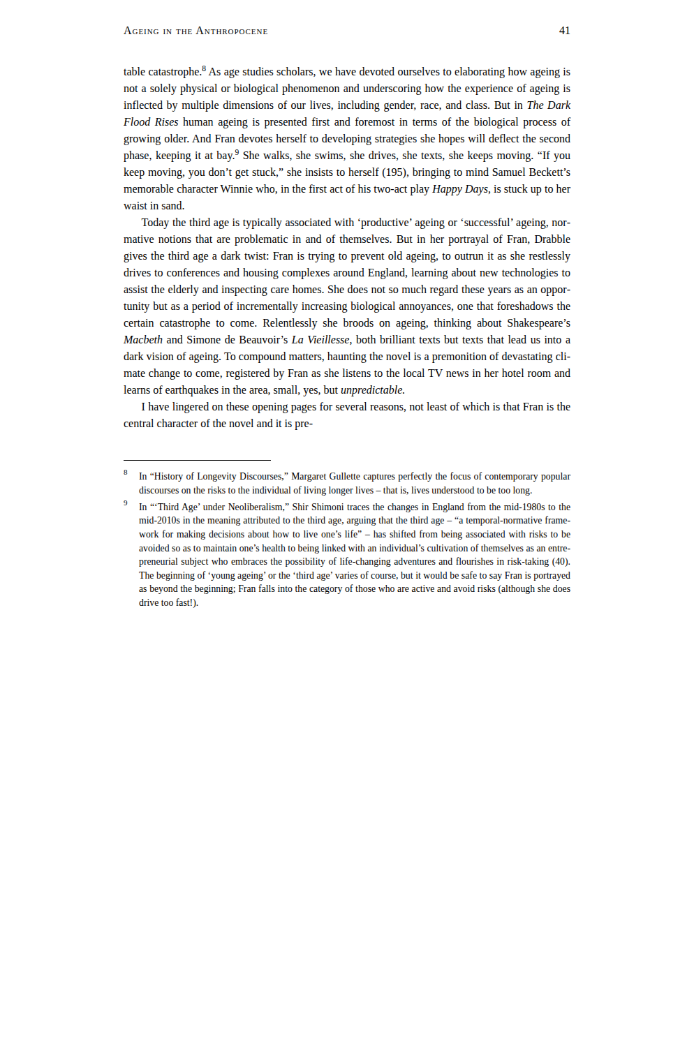Ageing in the Anthropocene 41
table catastrophe.8 As age studies scholars, we have devoted ourselves to elaborating how ageing is not a solely physical or biological phenomenon and underscoring how the experience of ageing is inflected by multiple dimensions of our lives, including gender, race, and class. But in The Dark Flood Rises human ageing is presented first and foremost in terms of the biological process of growing older. And Fran devotes herself to developing strategies she hopes will deflect the second phase, keeping it at bay.9 She walks, she swims, she drives, she texts, she keeps moving. “If you keep moving, you don’t get stuck,” she insists to herself (195), bringing to mind Samuel Beckett’s memorable character Winnie who, in the first act of his two-act play Happy Days, is stuck up to her waist in sand.
Today the third age is typically associated with ‘productive’ ageing or ‘successful’ ageing, normative notions that are problematic in and of themselves. But in her portrayal of Fran, Drabble gives the third age a dark twist: Fran is trying to prevent old ageing, to outrun it as she restlessly drives to conferences and housing complexes around England, learning about new technologies to assist the elderly and inspecting care homes. She does not so much regard these years as an opportunity but as a period of incrementally increasing biological annoyances, one that foreshadows the certain catastrophe to come. Relentlessly she broods on ageing, thinking about Shakespeare’s Macbeth and Simone de Beauvoir’s La Vieillesse, both brilliant texts but texts that lead us into a dark vision of ageing. To compound matters, haunting the novel is a premonition of devastating climate change to come, registered by Fran as she listens to the local TV news in her hotel room and learns of earthquakes in the area, small, yes, but unpredictable.
I have lingered on these opening pages for several reasons, not least of which is that Fran is the central character of the novel and it is pre-
8 In “History of Longevity Discourses,” Margaret Gullette captures perfectly the focus of contemporary popular discourses on the risks to the individual of living longer lives – that is, lives understood to be too long.
9 In “‘Third Age’ under Neoliberalism,” Shir Shimoni traces the changes in England from the mid-1980s to the mid-2010s in the meaning attributed to the third age, arguing that the third age – “a temporal-normative framework for making decisions about how to live one’s life” – has shifted from being associated with risks to be avoided so as to maintain one’s health to being linked with an individual’s cultivation of themselves as an entrepreneurial subject who embraces the possibility of life-changing adventures and flourishes in risk-taking (40). The beginning of ‘young ageing’ or the ‘third age’ varies of course, but it would be safe to say Fran is portrayed as beyond the beginning; Fran falls into the category of those who are active and avoid risks (although she does drive too fast!).